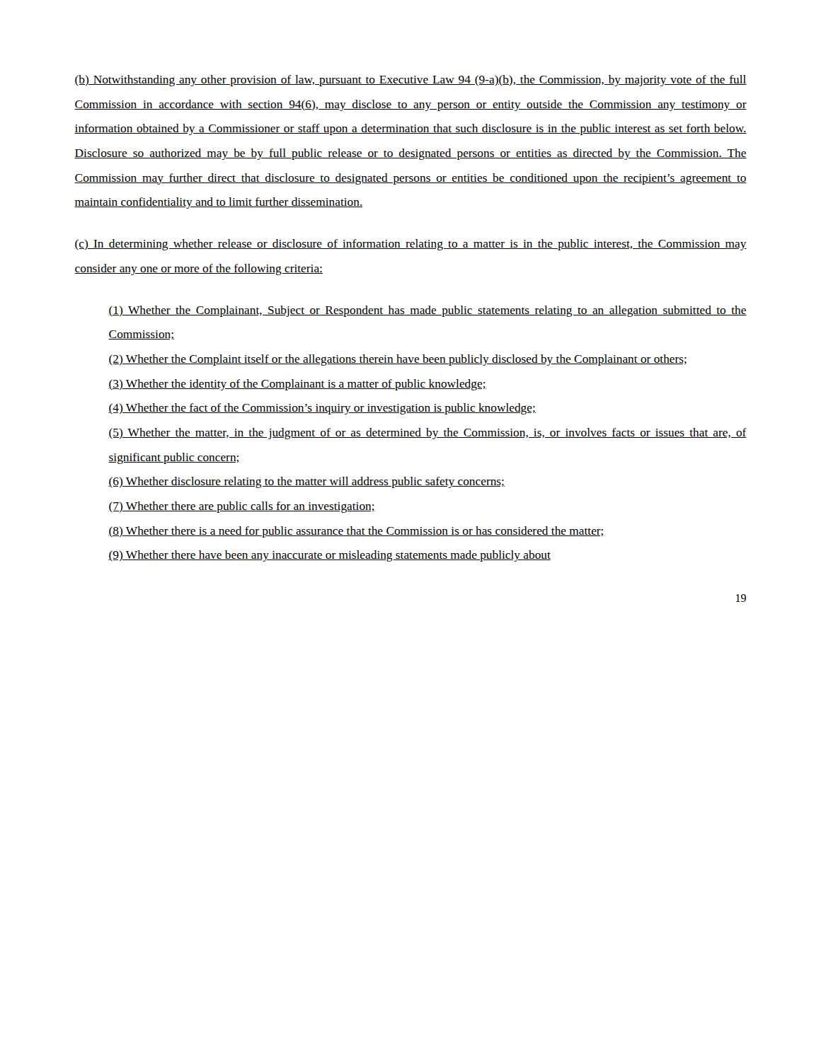(b) Notwithstanding any other provision of law, pursuant to Executive Law 94 (9-a)(b), the Commission, by majority vote of the full Commission in accordance with section 94(6), may disclose to any person or entity outside the Commission any testimony or information obtained by a Commissioner or staff upon a determination that such disclosure is in the public interest as set forth below. Disclosure so authorized may be by full public release or to designated persons or entities as directed by the Commission. The Commission may further direct that disclosure to designated persons or entities be conditioned upon the recipient’s agreement to maintain confidentiality and to limit further dissemination.
(c) In determining whether release or disclosure of information relating to a matter is in the public interest, the Commission may consider any one or more of the following criteria:
(1) Whether the Complainant, Subject or Respondent has made public statements relating to an allegation submitted to the Commission;
(2) Whether the Complaint itself or the allegations therein have been publicly disclosed by the Complainant or others;
(3) Whether the identity of the Complainant is a matter of public knowledge;
(4) Whether the fact of the Commission’s inquiry or investigation is public knowledge;
(5) Whether the matter, in the judgment of or as determined by the Commission, is, or involves facts or issues that are, of significant public concern;
(6) Whether disclosure relating to the matter will address public safety concerns;
(7) Whether there are public calls for an investigation;
(8) Whether there is a need for public assurance that the Commission is or has considered the matter;
(9) Whether there have been any inaccurate or misleading statements made publicly about
19